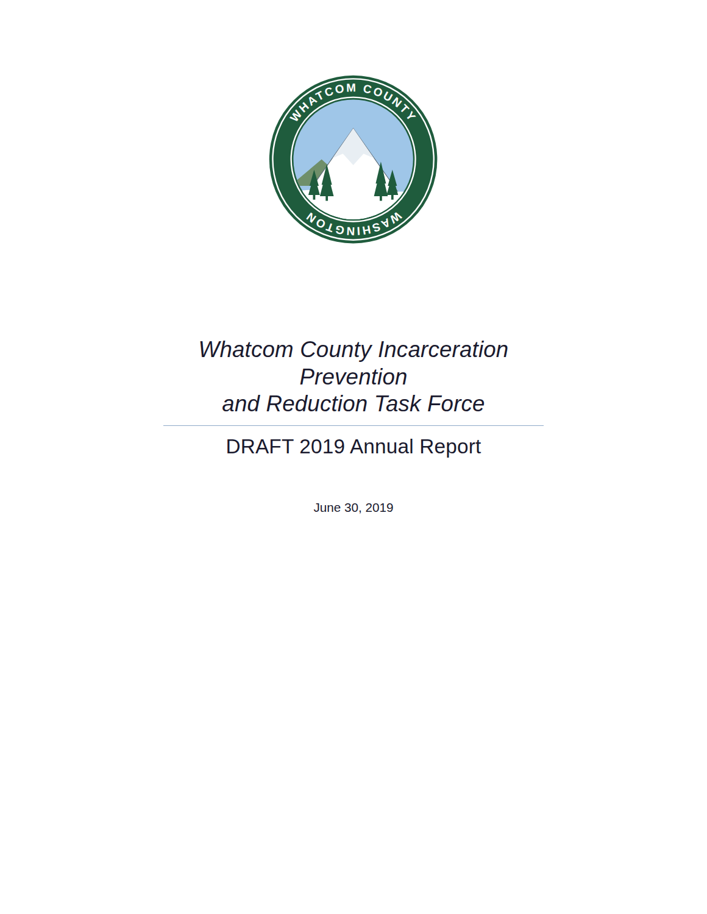WHATCOM COUNTY WASHINGTON
Whatcom County Incarceration Prevention
and Reduction Task Force
DRAFT 2019 Annual Report
June 30, 2019